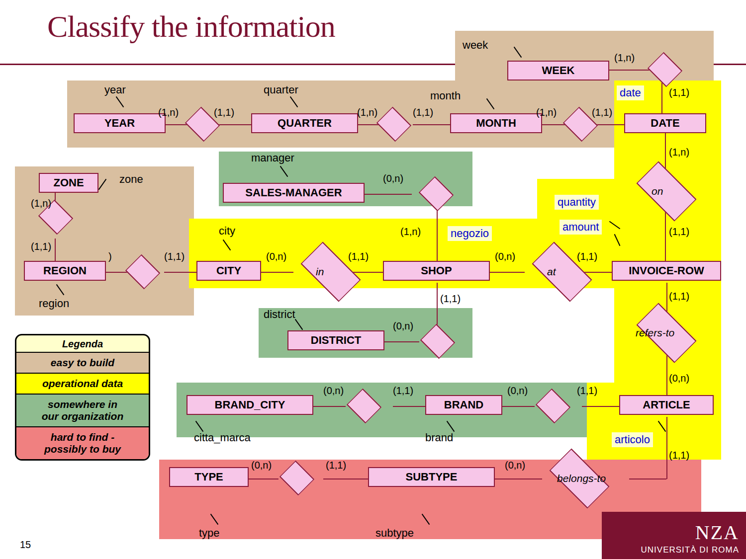Classify the information
WEEK
YEAR
QUARTER
MONTH
DATE
ZONE
REGION
SALES-MANAGER
CITY
SHOP
INVOICE-ROW
DISTRICT
BRAND_CITY
BRAND
ARTICLE
TYPE
SUBTYPE
in
at
on
refers-to
belongs-to
(1,n)
(1,1)
(1,n)
(1,1)
(1,n)
(1,1)
(1,n)
(1,1)
(1,n)
(1,1)
)
(1,1)
(0,n)
(1,n)
(0,n)
(1,1)
(0,n)
(1,1)
(1,n)
(1,1)
(1,1)
(0,n)
(1,1)
(0,n)
(0,n)
(1,1)
(0,n)
(1,1)
(1,1)
(0,n)
(1,1)
(0,n)
week
year
quarter
month
zone
region
manager
city
district
citta_marca
brand
type
subtype
date
quantity
amount
negozio
articolo
Legenda
easy to build
operational data
somewhere in
our organization
hard to find -
possibly to buy
15
NZA UNIVERSITÀ DI ROMA